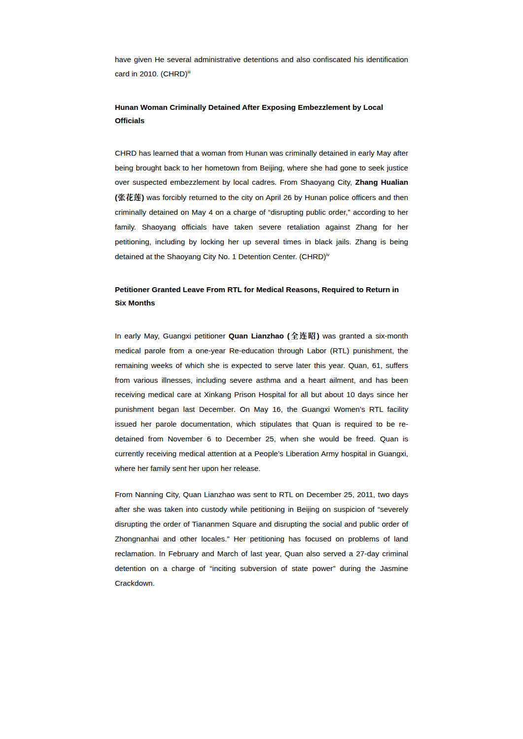have given He several administrative detentions and also confiscated his identification card in 2010. (CHRD)iii
Hunan Woman Criminally Detained After Exposing Embezzlement by Local Officials
CHRD has learned that a woman from Hunan was criminally detained in early May after being brought back to her hometown from Beijing, where she had gone to seek justice over suspected embezzlement by local cadres. From Shaoyang City, Zhang Hualian (张花莲) was forcibly returned to the city on April 26 by Hunan police officers and then criminally detained on May 4 on a charge of “disrupting public order,” according to her family. Shaoyang officials have taken severe retaliation against Zhang for her petitioning, including by locking her up several times in black jails. Zhang is being detained at the Shaoyang City No. 1 Detention Center. (CHRD)iv
Petitioner Granted Leave From RTL for Medical Reasons, Required to Return in Six Months
In early May, Guangxi petitioner Quan Lianzhao (全连昭) was granted a six-month medical parole from a one-year Re-education through Labor (RTL) punishment, the remaining weeks of which she is expected to serve later this year. Quan, 61, suffers from various illnesses, including severe asthma and a heart ailment, and has been receiving medical care at Xinkang Prison Hospital for all but about 10 days since her punishment began last December. On May 16, the Guangxi Women’s RTL facility issued her parole documentation, which stipulates that Quan is required to be re-detained from November 6 to December 25, when she would be freed. Quan is currently receiving medical attention at a People’s Liberation Army hospital in Guangxi, where her family sent her upon her release.
From Nanning City, Quan Lianzhao was sent to RTL on December 25, 2011, two days after she was taken into custody while petitioning in Beijing on suspicion of “severely disrupting the order of Tiananmen Square and disrupting the social and public order of Zhongnanhai and other locales.” Her petitioning has focused on problems of land reclamation. In February and March of last year, Quan also served a 27-day criminal detention on a charge of “inciting subversion of state power” during the Jasmine Crackdown.